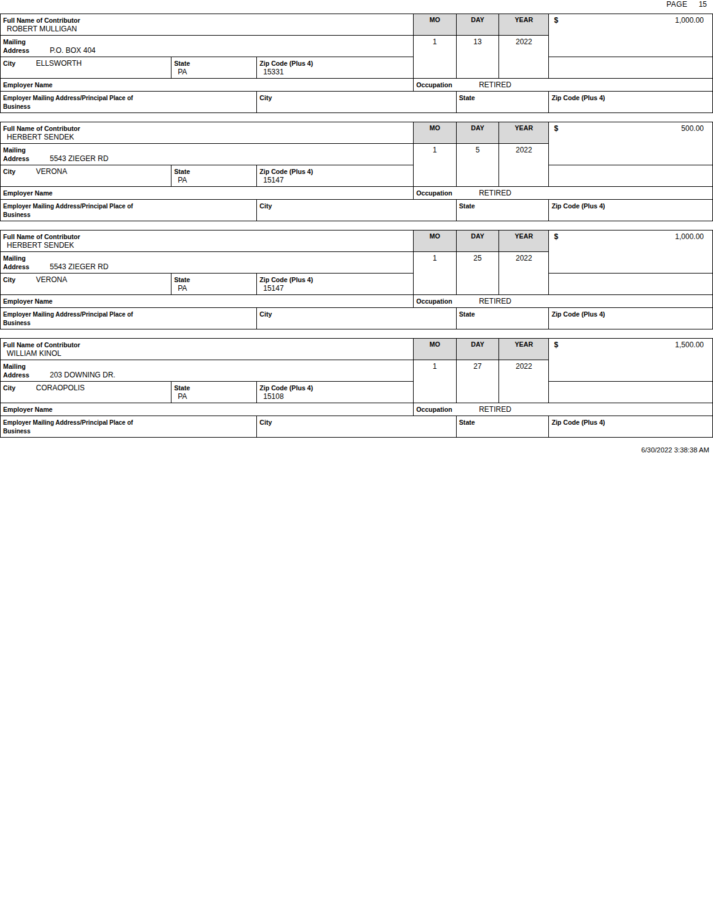PAGE 15
| Full Name of Contributor ROBERT MULLIGAN | MO | DAY | YEAR | $ 1,000.00 |
| Mailing Address P.O. BOX 404 | 1 | 13 | 2022 |
| City ELLSWORTH | State PA | Zip Code (Plus 4) 15331 | |
| Employer Name | Occupation RETIRED |
| Employer Mailing Address/Principal Place of Business | City | State | Zip Code (Plus 4) |
| Full Name of Contributor HERBERT SENDEK | MO | DAY | YEAR | $ 500.00 |
| Mailing Address 5543 ZIEGER RD | 1 | 5 | 2022 |
| City VERONA | State PA | Zip Code (Plus 4) 15147 | |
| Employer Name | Occupation RETIRED |
| Employer Mailing Address/Principal Place of Business | City | State | Zip Code (Plus 4) |
| Full Name of Contributor HERBERT SENDEK | MO | DAY | YEAR | $ 1,000.00 |
| Mailing Address 5543 ZIEGER RD | 1 | 25 | 2022 |
| City VERONA | State PA | Zip Code (Plus 4) 15147 | |
| Employer Name | Occupation RETIRED |
| Employer Mailing Address/Principal Place of Business | City | State | Zip Code (Plus 4) |
| Full Name of Contributor WILLIAM KINOL | MO | DAY | YEAR | $ 1,500.00 |
| Mailing Address 203 DOWNING DR. | 1 | 27 | 2022 |
| City CORAOPOLIS | State PA | Zip Code (Plus 4) 15108 | |
| Employer Name | Occupation RETIRED |
| Employer Mailing Address/Principal Place of Business | City | State | Zip Code (Plus 4) |
6/30/2022 3:38:38 AM